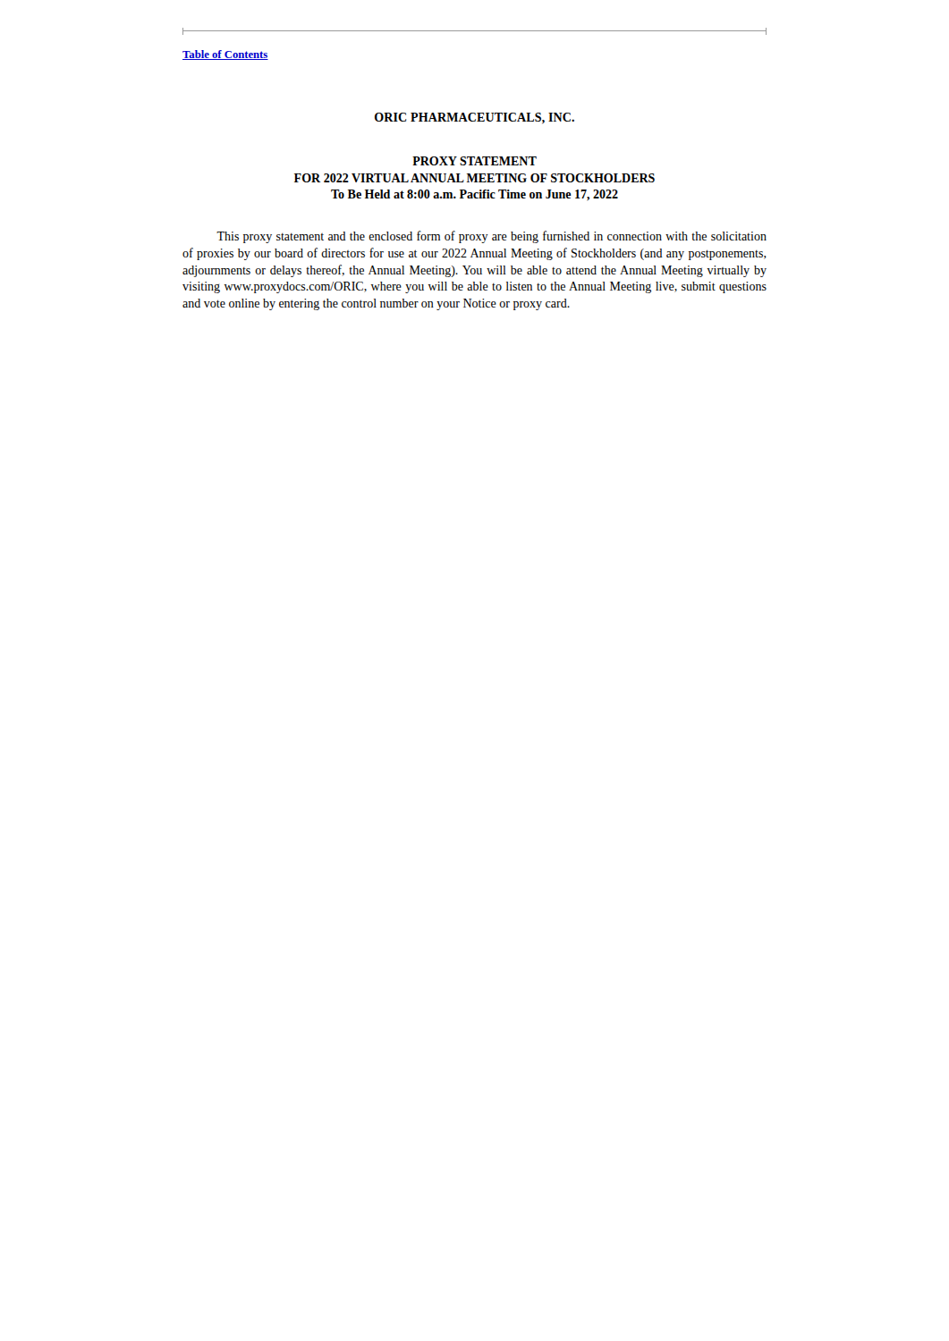Table of Contents
ORIC PHARMACEUTICALS, INC.
PROXY STATEMENT
FOR 2022 VIRTUAL ANNUAL MEETING OF STOCKHOLDERS
To Be Held at 8:00 a.m. Pacific Time on June 17, 2022
This proxy statement and the enclosed form of proxy are being furnished in connection with the solicitation of proxies by our board of directors for use at our 2022 Annual Meeting of Stockholders (and any postponements, adjournments or delays thereof, the Annual Meeting). You will be able to attend the Annual Meeting virtually by visiting www.proxydocs.com/ORIC, where you will be able to listen to the Annual Meeting live, submit questions and vote online by entering the control number on your Notice or proxy card.